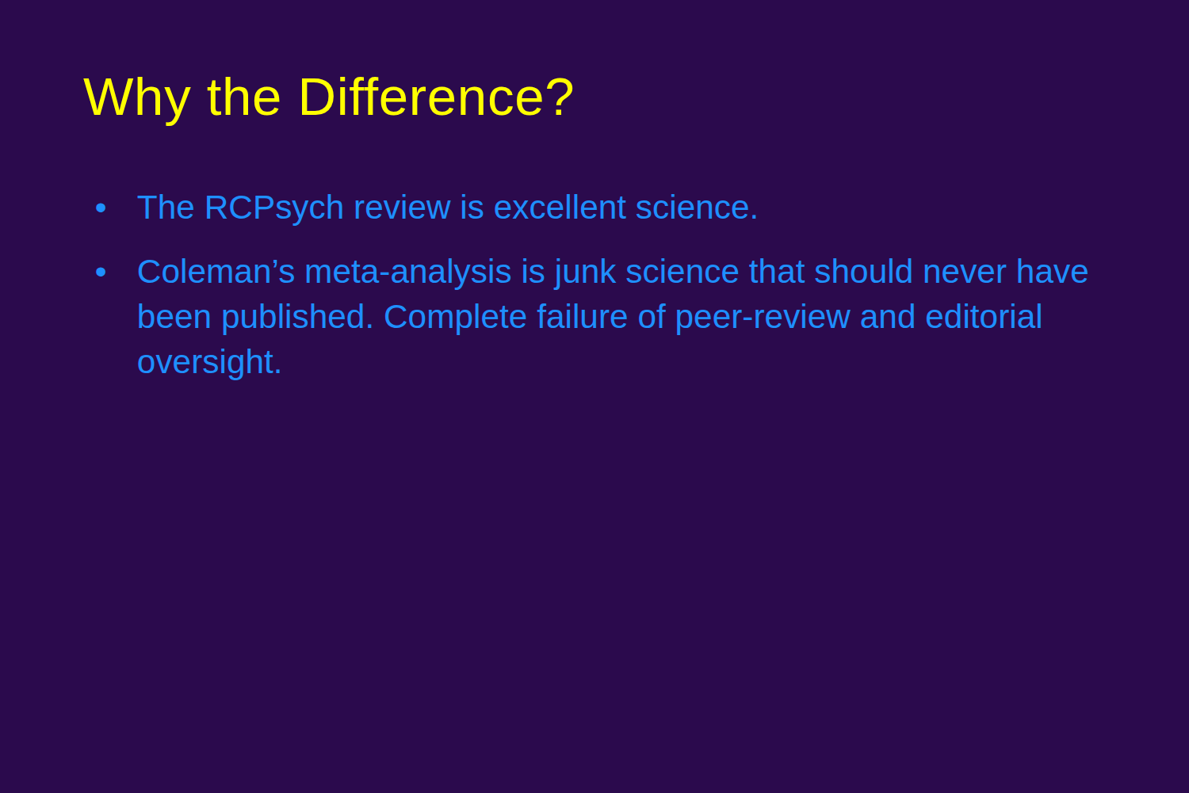Why the Difference?
The RCPsych review is excellent science.
Coleman’s meta-analysis is junk science that should never have been published. Complete failure of peer-review and editorial oversight.